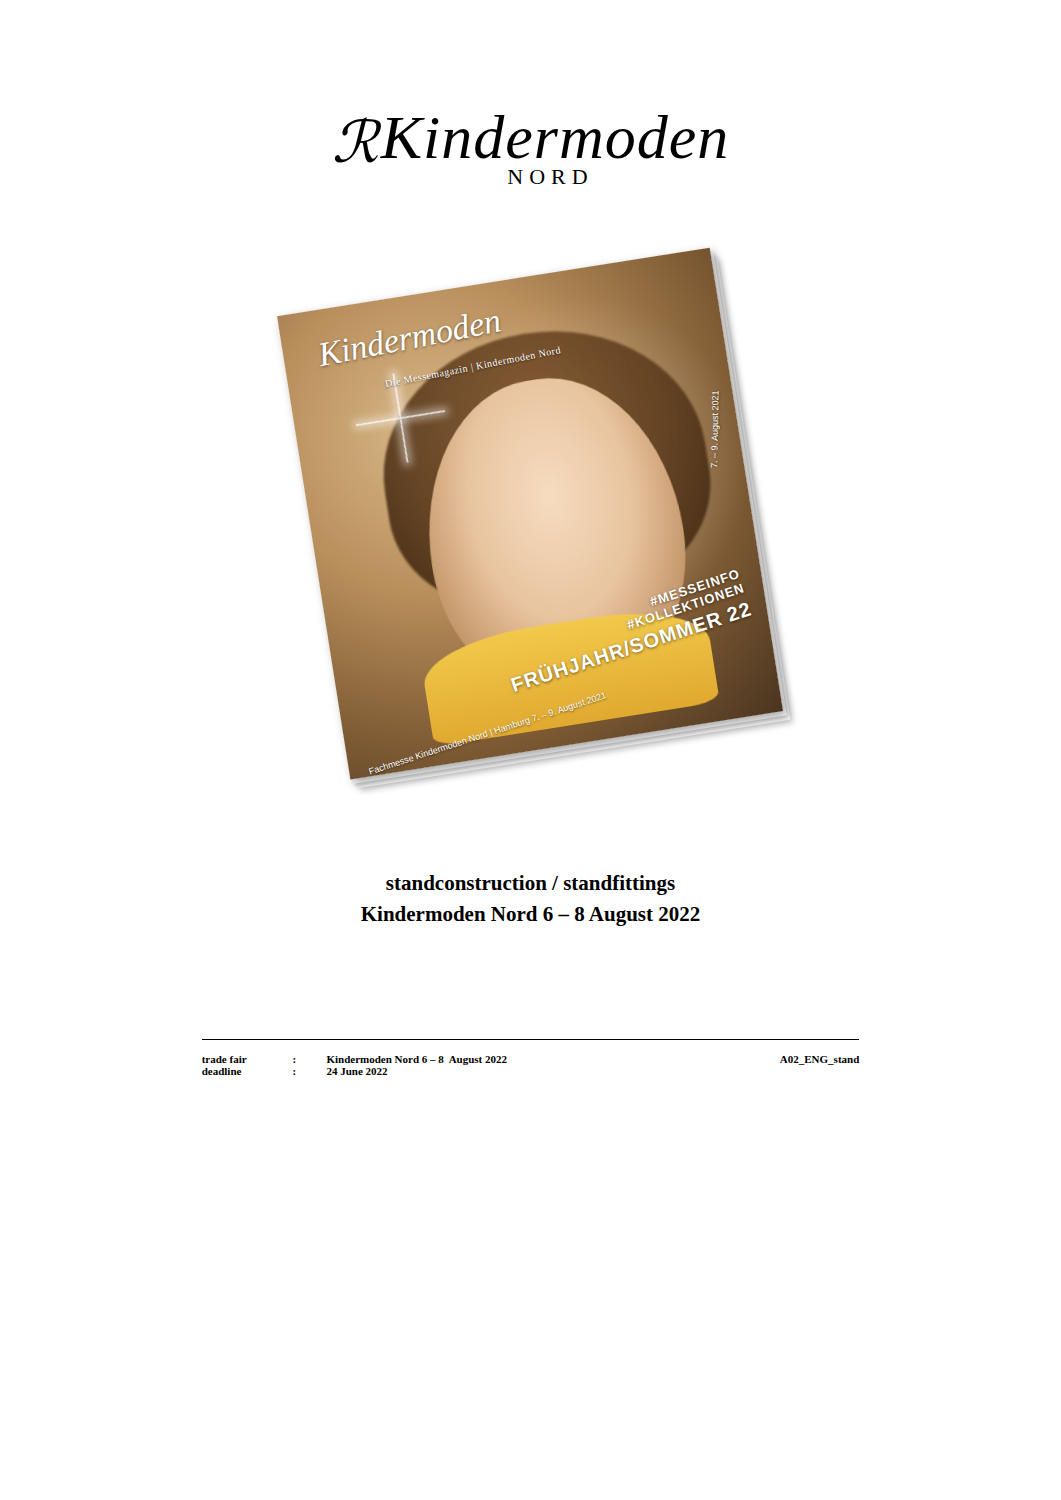ℛKindermoden
NORD
Kindermoden
Die Messemagazin | Kindermoden Nord
#MESSEINFO
#KOLLEKTIONEN
FRÜHJAHR/SOMMER 22
7. – 9. August 2021
Fachmesse Kindermoden Nord | Hamburg 7. – 9. August 2021
standconstruction / standfittings
Kindermoden Nord 6 – 8 August 2022
| trade fair | : | Kindermoden Nord 6 – 8 August 2022 | A02_ENG_stand |
| deadline | : | 24 June 2022 | |